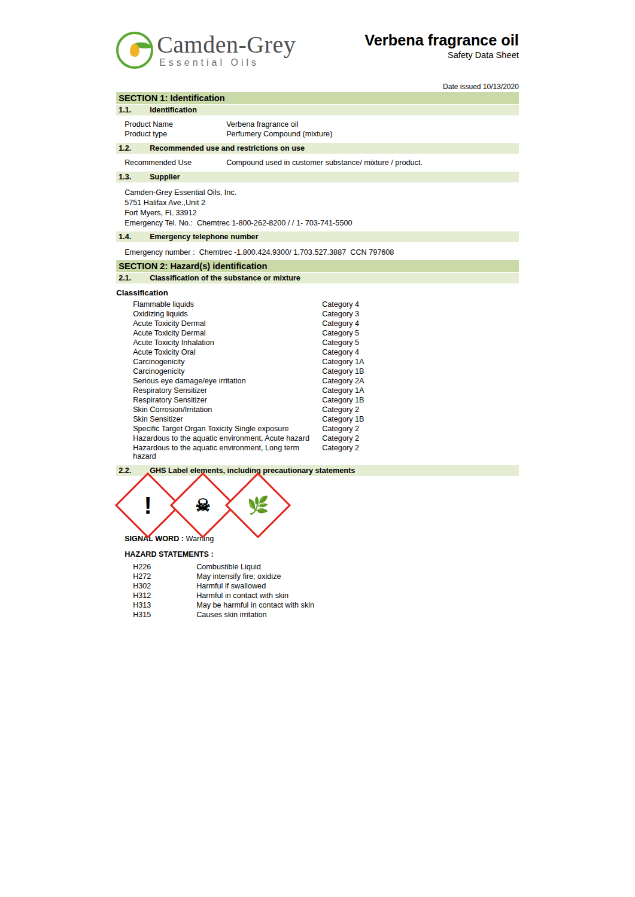Camden-Grey
Essential Oils
Verbena fragrance oil
Safety Data Sheet
Date issued 10/13/2020
SECTION 1: Identification
1.1. Identification
Product Name
Verbena fragrance oil
Product type
Perfumery Compound (mixture)
1.2. Recommended use and restrictions on use
Recommended Use
Compound used in customer substance/ mixture / product.
1.3. Supplier
Camden-Grey Essential Oils, Inc.
5751 Halifax Ave.,Unit 2
Fort Myers, FL 33912
Emergency Tel. No.: Chemtrec 1-800-262-8200 / / 1- 703-741-5500
1.4. Emergency telephone number
Emergency number : Chemtrec -1.800.424.9300/ 1.703.527.3887 CCN 797608
SECTION 2: Hazard(s) identification
2.1. Classification of the substance or mixture
Classification
| Flammable liquids | Category 4 |
| Oxidizing liquids | Category 3 |
| Acute Toxicity Dermal | Category 4 |
| Acute Toxicity Dermal | Category 5 |
| Acute Toxicity Inhalation | Category 5 |
| Acute Toxicity Oral | Category 4 |
| Carcinogenicity | Category 1A |
| Carcinogenicity | Category 1B |
| Serious eye damage/eye irritation | Category 2A |
| Respiratory Sensitizer | Category 1A |
| Respiratory Sensitizer | Category 1B |
| Skin Corrosion/Irritation | Category 2 |
| Skin Sensitizer | Category 1B |
| Specific Target Organ Toxicity Single exposure | Category 2 |
| Hazardous to the aquatic environment, Acute hazard | Category 2 |
| Hazardous to the aquatic environment, Long term hazard | Category 2 |
2.2. GHS Label elements, including precautionary statements
!
☠
🌿
SIGNAL WORD : Warning
HAZARD STATEMENTS :
| H226 | Combustible Liquid |
| H272 | May intensify fire; oxidize |
| H302 | Harmful if swallowed |
| H312 | Harmful in contact with skin |
| H313 | May be harmful in contact with skin |
| H315 | Causes skin irritation |